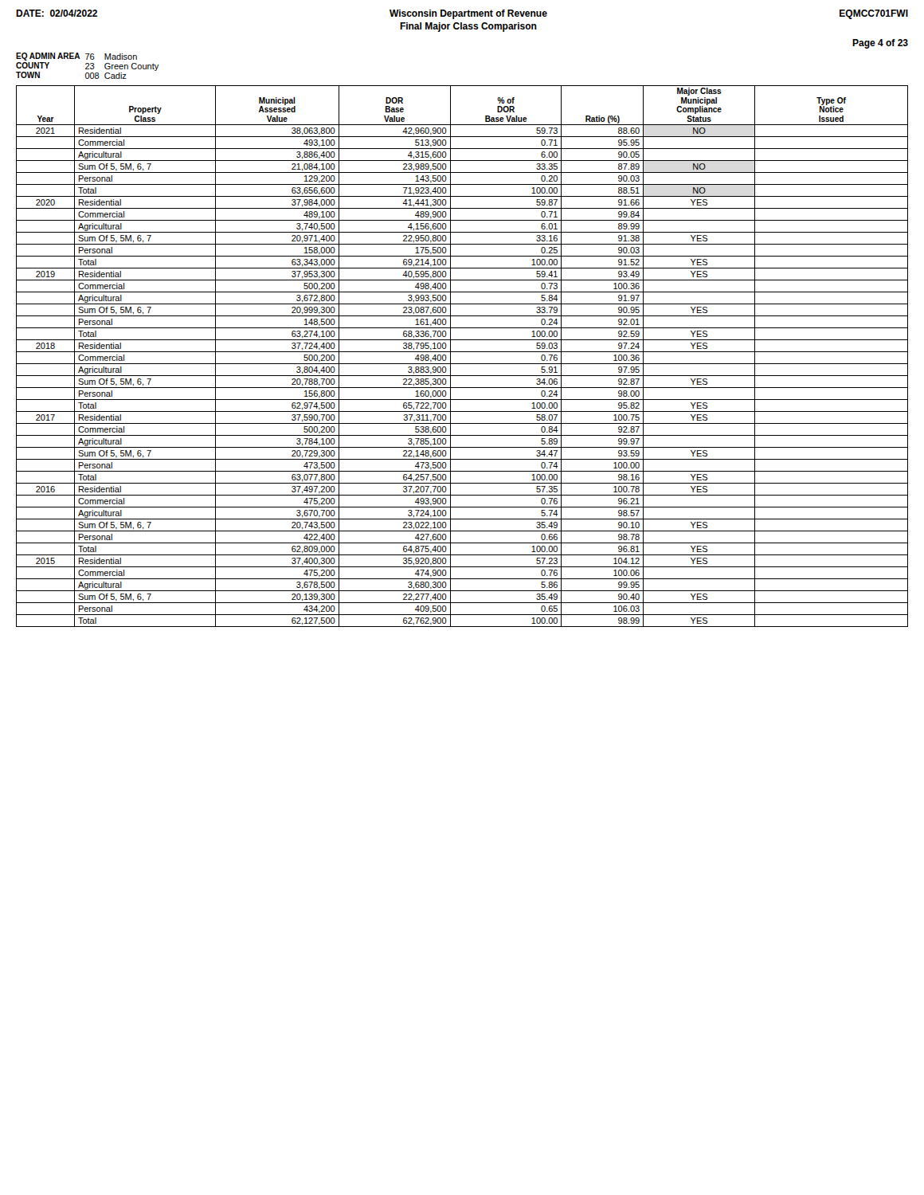DATE: 02/04/2022
Wisconsin Department of Revenue
Final Major Class Comparison
EQMCC701FWI
Page 4 of 23
| EQ ADMIN AREA | 76 | Madison |
| COUNTY | 23 | Green County |
| TOWN | 008 | Cadiz |
| Year | Property Class | Municipal Assessed Value | DOR Base Value | % of DOR Base Value | Ratio (%) | Major Class Municipal Compliance Status | Type Of Notice Issued |
| --- | --- | --- | --- | --- | --- | --- | --- |
| 2021 | Residential | 38,063,800 | 42,960,900 | 59.73 | 88.60 | NO | |
| | Commercial | 493,100 | 513,900 | 0.71 | 95.95 | | |
| | Agricultural | 3,886,400 | 4,315,600 | 6.00 | 90.05 | | |
| | Sum Of 5, 5M, 6, 7 | 21,084,100 | 23,989,500 | 33.35 | 87.89 | NO | |
| | Personal | 129,200 | 143,500 | 0.20 | 90.03 | | |
| | Total | 63,656,600 | 71,923,400 | 100.00 | 88.51 | NO | |
| 2020 | Residential | 37,984,000 | 41,441,300 | 59.87 | 91.66 | YES | |
| | Commercial | 489,100 | 489,900 | 0.71 | 99.84 | | |
| | Agricultural | 3,740,500 | 4,156,600 | 6.01 | 89.99 | | |
| | Sum Of 5, 5M, 6, 7 | 20,971,400 | 22,950,800 | 33.16 | 91.38 | YES | |
| | Personal | 158,000 | 175,500 | 0.25 | 90.03 | | |
| | Total | 63,343,000 | 69,214,100 | 100.00 | 91.52 | YES | |
| 2019 | Residential | 37,953,300 | 40,595,800 | 59.41 | 93.49 | YES | |
| | Commercial | 500,200 | 498,400 | 0.73 | 100.36 | | |
| | Agricultural | 3,672,800 | 3,993,500 | 5.84 | 91.97 | | |
| | Sum Of 5, 5M, 6, 7 | 20,999,300 | 23,087,600 | 33.79 | 90.95 | YES | |
| | Personal | 148,500 | 161,400 | 0.24 | 92.01 | | |
| | Total | 63,274,100 | 68,336,700 | 100.00 | 92.59 | YES | |
| 2018 | Residential | 37,724,400 | 38,795,100 | 59.03 | 97.24 | YES | |
| | Commercial | 500,200 | 498,400 | 0.76 | 100.36 | | |
| | Agricultural | 3,804,400 | 3,883,900 | 5.91 | 97.95 | | |
| | Sum Of 5, 5M, 6, 7 | 20,788,700 | 22,385,300 | 34.06 | 92.87 | YES | |
| | Personal | 156,800 | 160,000 | 0.24 | 98.00 | | |
| | Total | 62,974,500 | 65,722,700 | 100.00 | 95.82 | YES | |
| 2017 | Residential | 37,590,700 | 37,311,700 | 58.07 | 100.75 | YES | |
| | Commercial | 500,200 | 538,600 | 0.84 | 92.87 | | |
| | Agricultural | 3,784,100 | 3,785,100 | 5.89 | 99.97 | | |
| | Sum Of 5, 5M, 6, 7 | 20,729,300 | 22,148,600 | 34.47 | 93.59 | YES | |
| | Personal | 473,500 | 473,500 | 0.74 | 100.00 | | |
| | Total | 63,077,800 | 64,257,500 | 100.00 | 98.16 | YES | |
| 2016 | Residential | 37,497,200 | 37,207,700 | 57.35 | 100.78 | YES | |
| | Commercial | 475,200 | 493,900 | 0.76 | 96.21 | | |
| | Agricultural | 3,670,700 | 3,724,100 | 5.74 | 98.57 | | |
| | Sum Of 5, 5M, 6, 7 | 20,743,500 | 23,022,100 | 35.49 | 90.10 | YES | |
| | Personal | 422,400 | 427,600 | 0.66 | 98.78 | | |
| | Total | 62,809,000 | 64,875,400 | 100.00 | 96.81 | YES | |
| 2015 | Residential | 37,400,300 | 35,920,800 | 57.23 | 104.12 | YES | |
| | Commercial | 475,200 | 474,900 | 0.76 | 100.06 | | |
| | Agricultural | 3,678,500 | 3,680,300 | 5.86 | 99.95 | | |
| | Sum Of 5, 5M, 6, 7 | 20,139,300 | 22,277,400 | 35.49 | 90.40 | YES | |
| | Personal | 434,200 | 409,500 | 0.65 | 106.03 | | |
| | Total | 62,127,500 | 62,762,900 | 100.00 | 98.99 | YES | |